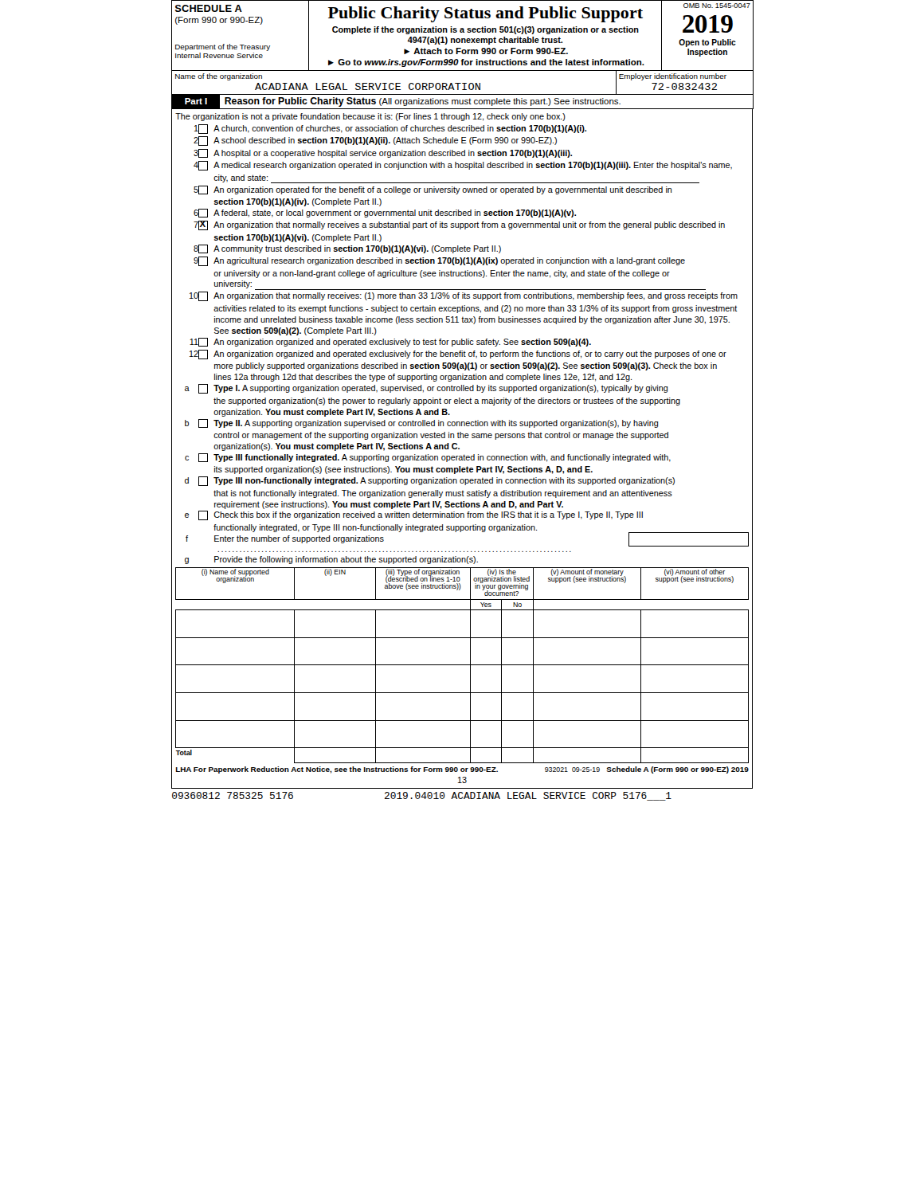SCHEDULE A
(Form 990 or 990-EZ)
Department of the Treasury
Internal Revenue Service
Public Charity Status and Public Support
Complete if the organization is a section 501(c)(3) organization or a section
4947(a)(1) nonexempt charitable trust.
► Attach to Form 990 or Form 990-EZ.
► Go to www.irs.gov/Form990 for instructions and the latest information.
OMB No. 1545-0047
2019
Open to Public
Inspection
Name of the organization
ACADIANA LEGAL SERVICE CORPORATION
Employer identification number
72-0832432
Part I
Reason for Public Charity Status (All organizations must complete this part.) See instructions.
The organization is not a private foundation because it is: (For lines 1 through 12, check only one box.)
| 1 | | A church, convention of churches, or association of churches described in section 170(b)(1)(A)(i). |
| 2 | | A school described in section 170(b)(1)(A)(ii). (Attach Schedule E (Form 990 or 990-EZ).) |
| 3 | | A hospital or a cooperative hospital service organization described in section 170(b)(1)(A)(iii). |
| 4 | | A medical research organization operated in conjunction with a hospital described in section 170(b)(1)(A)(iii). Enter the hospital's name, |
| | | city, and state: |
| 5 | | An organization operated for the benefit of a college or university owned or operated by a governmental unit described in |
| | | section 170(b)(1)(A)(iv). (Complete Part II.) |
| 6 | | A federal, state, or local government or governmental unit described in section 170(b)(1)(A)(v). |
| 7 | | An organization that normally receives a substantial part of its support from a governmental unit or from the general public described in |
| | | section 170(b)(1)(A)(vi). (Complete Part II.) |
| 8 | | A community trust described in section 170(b)(1)(A)(vi). (Complete Part II.) |
| 9 | | An agricultural research organization described in section 170(b)(1)(A)(ix) operated in conjunction with a land-grant college |
| | | or university or a non-land-grant college of agriculture (see instructions). Enter the name, city, and state of the college or |
| | | university: |
| 10 | | An organization that normally receives: (1) more than 33 1/3% of its support from contributions, membership fees, and gross receipts from |
| | | activities related to its exempt functions - subject to certain exceptions, and (2) no more than 33 1/3% of its support from gross investment |
| | | income and unrelated business taxable income (less section 511 tax) from businesses acquired by the organization after June 30, 1975. |
| | | See section 509(a)(2). (Complete Part III.) |
| 11 | | An organization organized and operated exclusively to test for public safety. See section 509(a)(4). |
| 12 | | An organization organized and operated exclusively for the benefit of, to perform the functions of, or to carry out the purposes of one or |
| | | more publicly supported organizations described in section 509(a)(1) or section 509(a)(2). See section 509(a)(3). Check the box in |
| | | lines 12a through 12d that describes the type of supporting organization and complete lines 12e, 12f, and 12g. |
| a | | Type I. A supporting organization operated, supervised, or controlled by its supported organization(s), typically by giving |
| | | the supported organization(s) the power to regularly appoint or elect a majority of the directors or trustees of the supporting |
| | | organization. You must complete Part IV, Sections A and B. |
| b | | Type II. A supporting organization supervised or controlled in connection with its supported organization(s), by having |
| | | control or management of the supporting organization vested in the same persons that control or manage the supported |
| | | organization(s). You must complete Part IV, Sections A and C. |
| c | | Type III functionally integrated. A supporting organization operated in connection with, and functionally integrated with, |
| | | its supported organization(s) (see instructions). You must complete Part IV, Sections A, D, and E. |
| d | | Type III non-functionally integrated. A supporting organization operated in connection with its supported organization(s) |
| | | that is not functionally integrated. The organization generally must satisfy a distribution requirement and an attentiveness |
| | | requirement (see instructions). You must complete Part IV, Sections A and D, and Part V. |
| e | | Check this box if the organization received a written determination from the IRS that it is a Type I, Type II, Type III |
| | | functionally integrated, or Type III non-functionally integrated supporting organization. |
| f | | Enter the number of supported organizations ................................................................................................. |
| g | | Provide the following information about the supported organization(s). |
| (i) Name of supported organization | (ii) EIN | (iii) Type of organization (described on lines 1-10 above (see instructions)) | (iv) Is the organization listed in your governing document? | (v) Amount of monetary support (see instructions) | (vi) Amount of other support (see instructions) |
| --- | --- | --- | --- | --- | --- |
| | | | Yes | No | | |
| Total | | | | | | |
LHA For Paperwork Reduction Act Notice, see the Instructions for Form 990 or 990-EZ.
932021 09-25-19 Schedule A (Form 990 or 990-EZ) 2019
13
09360812 785325 5176 2019.04010 ACADIANA LEGAL SERVICE CORP 5176___1